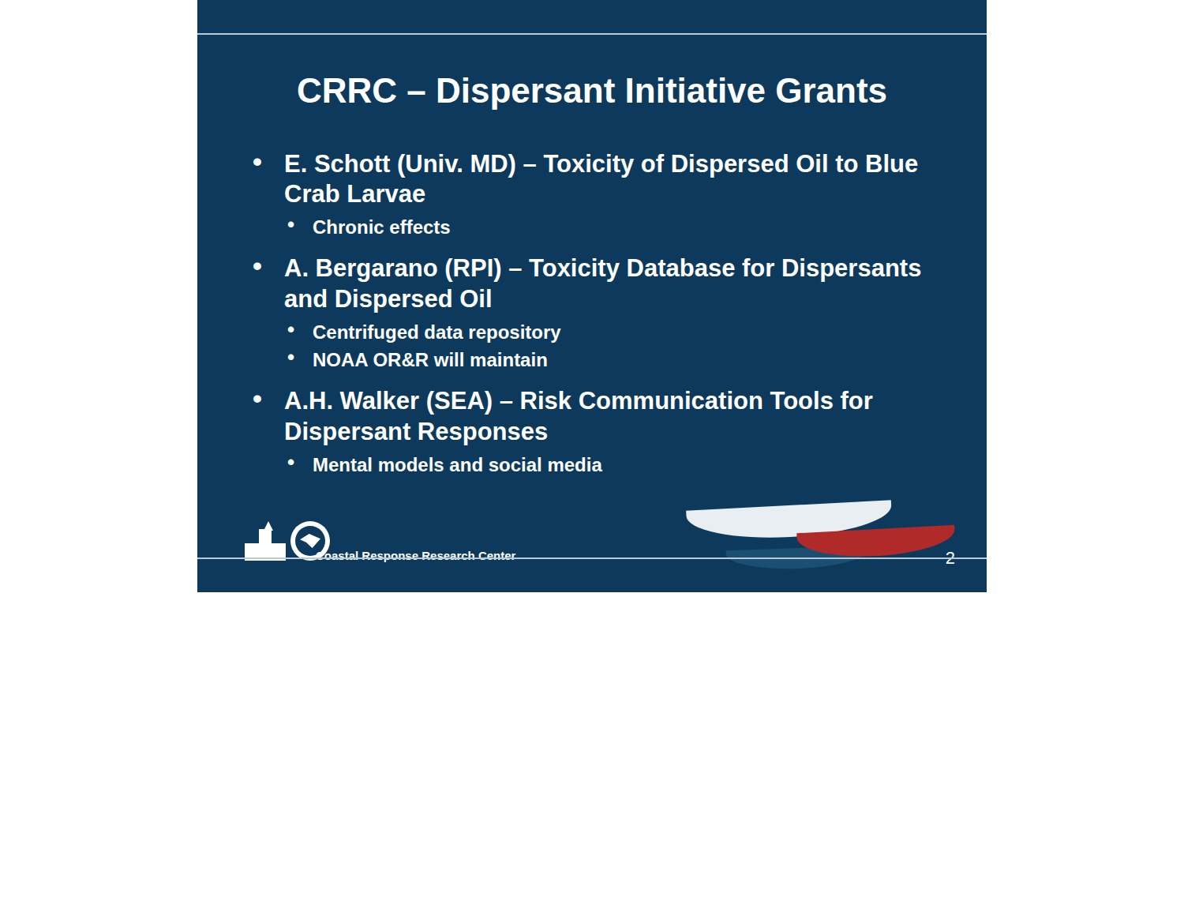CRRC – Dispersant Initiative Grants
E. Schott (Univ. MD) – Toxicity of Dispersed Oil to Blue Crab Larvae
Chronic effects
A. Bergarano (RPI) – Toxicity Database for Dispersants and Dispersed Oil
Centrifuged data repository
NOAA OR&R will maintain
A.H. Walker (SEA) – Risk Communication Tools for Dispersant Responses
Mental models and social media
Coastal Response Research Center
2